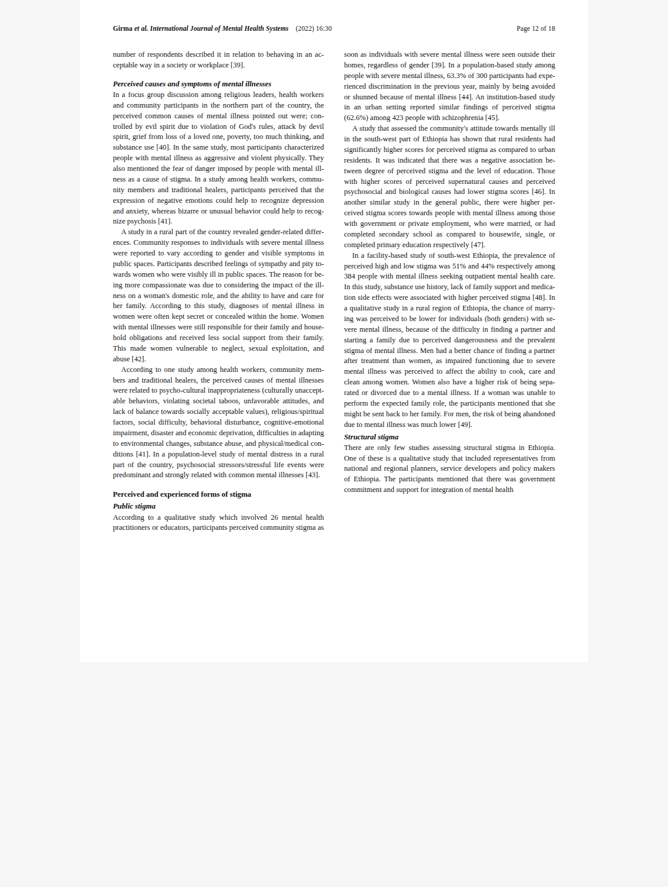Girma et al. International Journal of Mental Health Systems (2022) 16:30
Page 12 of 18
number of respondents described it in relation to behaving in an acceptable way in a society or workplace [39].
Perceived causes and symptoms of mental illnesses
In a focus group discussion among religious leaders, health workers and community participants in the northern part of the country, the perceived common causes of mental illness pointed out were; controlled by evil spirit due to violation of God's rules, attack by devil spirit, grief from loss of a loved one, poverty, too much thinking, and substance use [40]. In the same study, most participants characterized people with mental illness as aggressive and violent physically. They also mentioned the fear of danger imposed by people with mental illness as a cause of stigma. In a study among health workers, community members and traditional healers, participants perceived that the expression of negative emotions could help to recognize depression and anxiety, whereas bizarre or unusual behavior could help to recognize psychosis [41].
A study in a rural part of the country revealed gender-related differences. Community responses to individuals with severe mental illness were reported to vary according to gender and visible symptoms in public spaces. Participants described feelings of sympathy and pity towards women who were visibly ill in public spaces. The reason for being more compassionate was due to considering the impact of the illness on a woman's domestic role, and the ability to have and care for her family. According to this study, diagnoses of mental illness in women were often kept secret or concealed within the home. Women with mental illnesses were still responsible for their family and household obligations and received less social support from their family. This made women vulnerable to neglect, sexual exploitation, and abuse [42].
According to one study among health workers, community members and traditional healers, the perceived causes of mental illnesses were related to psycho-cultural inappropriateness (culturally unacceptable behaviors, violating societal taboos, unfavorable attitudes, and lack of balance towards socially acceptable values), religious/spiritual factors, social difficulty, behavioral disturbance, cognitive-emotional impairment, disaster and economic deprivation, difficulties in adapting to environmental changes, substance abuse, and physical/medical conditions [41]. In a population-level study of mental distress in a rural part of the country, psychosocial stressors/stressful life events were predominant and strongly related with common mental illnesses [43].
Perceived and experienced forms of stigma
Public stigma
According to a qualitative study which involved 26 mental health practitioners or educators, participants perceived community stigma as soon as individuals with severe mental illness were seen outside their homes, regardless of gender [39]. In a population-based study among people with severe mental illness, 63.3% of 300 participants had experienced discrimination in the previous year, mainly by being avoided or shunned because of mental illness [44]. An institution-based study in an urban setting reported similar findings of perceived stigma (62.6%) among 423 people with schizophrenia [45].
A study that assessed the community's attitude towards mentally ill in the south-west part of Ethiopia has shown that rural residents had significantly higher scores for perceived stigma as compared to urban residents. It was indicated that there was a negative association between degree of perceived stigma and the level of education. Those with higher scores of perceived supernatural causes and perceived psychosocial and biological causes had lower stigma scores [46]. In another similar study in the general public, there were higher perceived stigma scores towards people with mental illness among those with government or private employment, who were married, or had completed secondary school as compared to housewife, single, or completed primary education respectively [47].
In a facility-based study of south-west Ethiopia, the prevalence of perceived high and low stigma was 51% and 44% respectively among 384 people with mental illness seeking outpatient mental health care. In this study, substance use history, lack of family support and medication side effects were associated with higher perceived stigma [48]. In a qualitative study in a rural region of Ethiopia, the chance of marrying was perceived to be lower for individuals (both genders) with severe mental illness, because of the difficulty in finding a partner and starting a family due to perceived dangerousness and the prevalent stigma of mental illness. Men had a better chance of finding a partner after treatment than women, as impaired functioning due to severe mental illness was perceived to affect the ability to cook, care and clean among women. Women also have a higher risk of being separated or divorced due to a mental illness. If a woman was unable to perform the expected family role, the participants mentioned that she might be sent back to her family. For men, the risk of being abandoned due to mental illness was much lower [49].
Structural stigma
There are only few studies assessing structural stigma in Ethiopia. One of these is a qualitative study that included representatives from national and regional planners, service developers and policy makers of Ethiopia. The participants mentioned that there was government commitment and support for integration of mental health